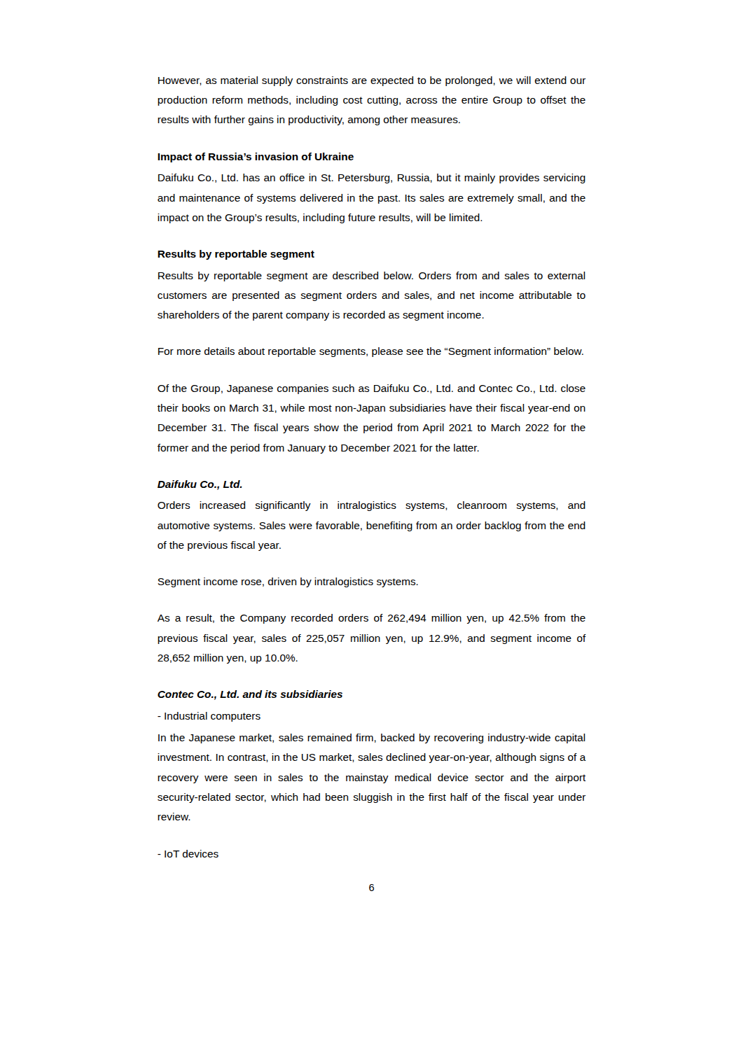However, as material supply constraints are expected to be prolonged, we will extend our production reform methods, including cost cutting, across the entire Group to offset the results with further gains in productivity, among other measures.
Impact of Russia’s invasion of Ukraine
Daifuku Co., Ltd. has an office in St. Petersburg, Russia, but it mainly provides servicing and maintenance of systems delivered in the past. Its sales are extremely small, and the impact on the Group’s results, including future results, will be limited.
Results by reportable segment
Results by reportable segment are described below. Orders from and sales to external customers are presented as segment orders and sales, and net income attributable to shareholders of the parent company is recorded as segment income.
For more details about reportable segments, please see the “Segment information” below.
Of the Group, Japanese companies such as Daifuku Co., Ltd. and Contec Co., Ltd. close their books on March 31, while most non-Japan subsidiaries have their fiscal year-end on December 31. The fiscal years show the period from April 2021 to March 2022 for the former and the period from January to December 2021 for the latter.
Daifuku Co., Ltd.
Orders increased significantly in intralogistics systems, cleanroom systems, and automotive systems. Sales were favorable, benefiting from an order backlog from the end of the previous fiscal year.
Segment income rose, driven by intralogistics systems.
As a result, the Company recorded orders of 262,494 million yen, up 42.5% from the previous fiscal year, sales of 225,057 million yen, up 12.9%, and segment income of 28,652 million yen, up 10.0%.
Contec Co., Ltd. and its subsidiaries
- Industrial computers
In the Japanese market, sales remained firm, backed by recovering industry-wide capital investment. In contrast, in the US market, sales declined year-on-year, although signs of a recovery were seen in sales to the mainstay medical device sector and the airport security-related sector, which had been sluggish in the first half of the fiscal year under review.
- IoT devices
6